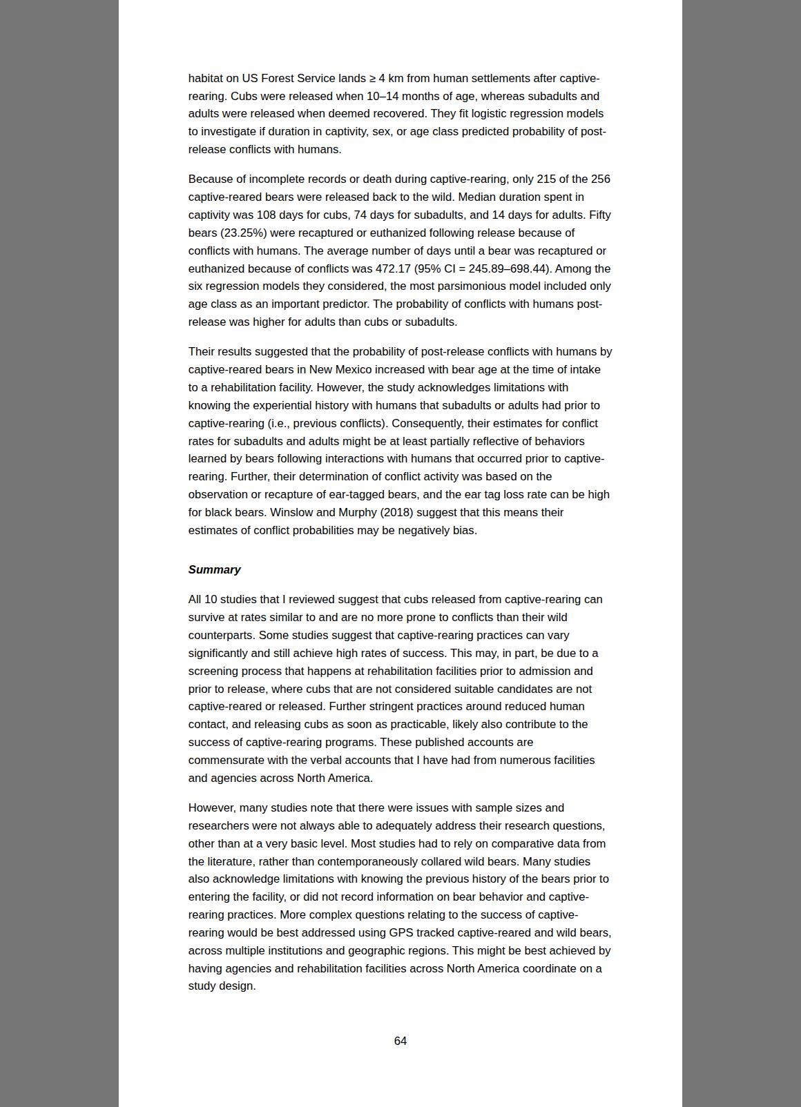habitat on US Forest Service lands ≥ 4 km from human settlements after captive-rearing. Cubs were released when 10–14 months of age, whereas subadults and adults were released when deemed recovered. They fit logistic regression models to investigate if duration in captivity, sex, or age class predicted probability of post-release conflicts with humans.
Because of incomplete records or death during captive-rearing, only 215 of the 256 captive-reared bears were released back to the wild. Median duration spent in captivity was 108 days for cubs, 74 days for subadults, and 14 days for adults. Fifty bears (23.25%) were recaptured or euthanized following release because of conflicts with humans. The average number of days until a bear was recaptured or euthanized because of conflicts was 472.17 (95% CI = 245.89–698.44). Among the six regression models they considered, the most parsimonious model included only age class as an important predictor. The probability of conflicts with humans post-release was higher for adults than cubs or subadults.
Their results suggested that the probability of post-release conflicts with humans by captive-reared bears in New Mexico increased with bear age at the time of intake to a rehabilitation facility. However, the study acknowledges limitations with knowing the experiential history with humans that subadults or adults had prior to captive-rearing (i.e., previous conflicts). Consequently, their estimates for conflict rates for subadults and adults might be at least partially reflective of behaviors learned by bears following interactions with humans that occurred prior to captive-rearing. Further, their determination of conflict activity was based on the observation or recapture of ear-tagged bears, and the ear tag loss rate can be high for black bears. Winslow and Murphy (2018) suggest that this means their estimates of conflict probabilities may be negatively bias.
Summary
All 10 studies that I reviewed suggest that cubs released from captive-rearing can survive at rates similar to and are no more prone to conflicts than their wild counterparts. Some studies suggest that captive-rearing practices can vary significantly and still achieve high rates of success. This may, in part, be due to a screening process that happens at rehabilitation facilities prior to admission and prior to release, where cubs that are not considered suitable candidates are not captive-reared or released. Further stringent practices around reduced human contact, and releasing cubs as soon as practicable, likely also contribute to the success of captive-rearing programs. These published accounts are commensurate with the verbal accounts that I have had from numerous facilities and agencies across North America.
However, many studies note that there were issues with sample sizes and researchers were not always able to adequately address their research questions, other than at a very basic level. Most studies had to rely on comparative data from the literature, rather than contemporaneously collared wild bears. Many studies also acknowledge limitations with knowing the previous history of the bears prior to entering the facility, or did not record information on bear behavior and captive-rearing practices. More complex questions relating to the success of captive-rearing would be best addressed using GPS tracked captive-reared and wild bears, across multiple institutions and geographic regions. This might be best achieved by having agencies and rehabilitation facilities across North America coordinate on a study design.
64